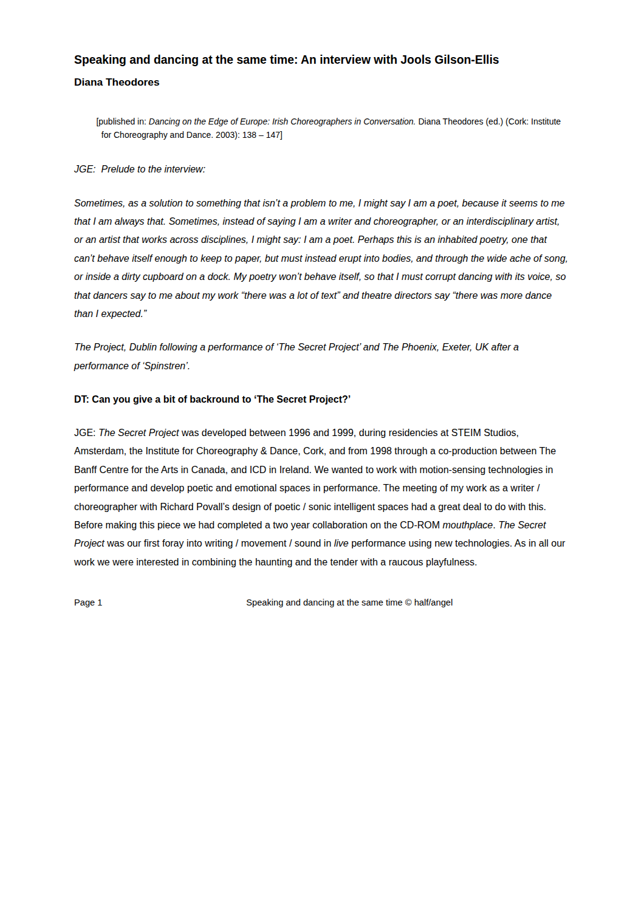Speaking and dancing at the same time: An interview with Jools Gilson-Ellis
Diana Theodores
[published in: Dancing on the Edge of Europe: Irish Choreographers in Conversation. Diana Theodores (ed.) (Cork: Institute for Choreography and Dance. 2003): 138 – 147]
JGE: Prelude to the interview:
Sometimes, as a solution to something that isn’t a problem to me, I might say I am a poet, because it seems to me that I am always that. Sometimes, instead of saying I am a writer and choreographer, or an interdisciplinary artist, or an artist that works across disciplines, I might say: I am a poet. Perhaps this is an inhabited poetry, one that can’t behave itself enough to keep to paper, but must instead erupt into bodies, and through the wide ache of song, or inside a dirty cupboard on a dock. My poetry won’t behave itself, so that I must corrupt dancing with its voice, so that dancers say to me about my work “there was a lot of text” and theatre directors say “there was more dance than I expected.”
The Project, Dublin following a performance of ‘The Secret Project’ and The Phoenix, Exeter, UK after a performance of ‘Spinstren’.
DT: Can you give a bit of backround to ‘The Secret Project?’
JGE: The Secret Project was developed between 1996 and 1999, during residencies at STEIM Studios, Amsterdam, the Institute for Choreography & Dance, Cork, and from 1998 through a co-production between The Banff Centre for the Arts in Canada, and ICD in Ireland. We wanted to work with motion-sensing technologies in performance and develop poetic and emotional spaces in performance. The meeting of my work as a writer / choreographer with Richard Povall’s design of poetic / sonic intelligent spaces had a great deal to do with this. Before making this piece we had completed a two year collaboration on the CD-ROM mouthplace. The Secret Project was our first foray into writing / movement / sound in live performance using new technologies. As in all our work we were interested in combining the haunting and the tender with a raucous playfulness.
Page 1 Speaking and dancing at the same time © half/angel